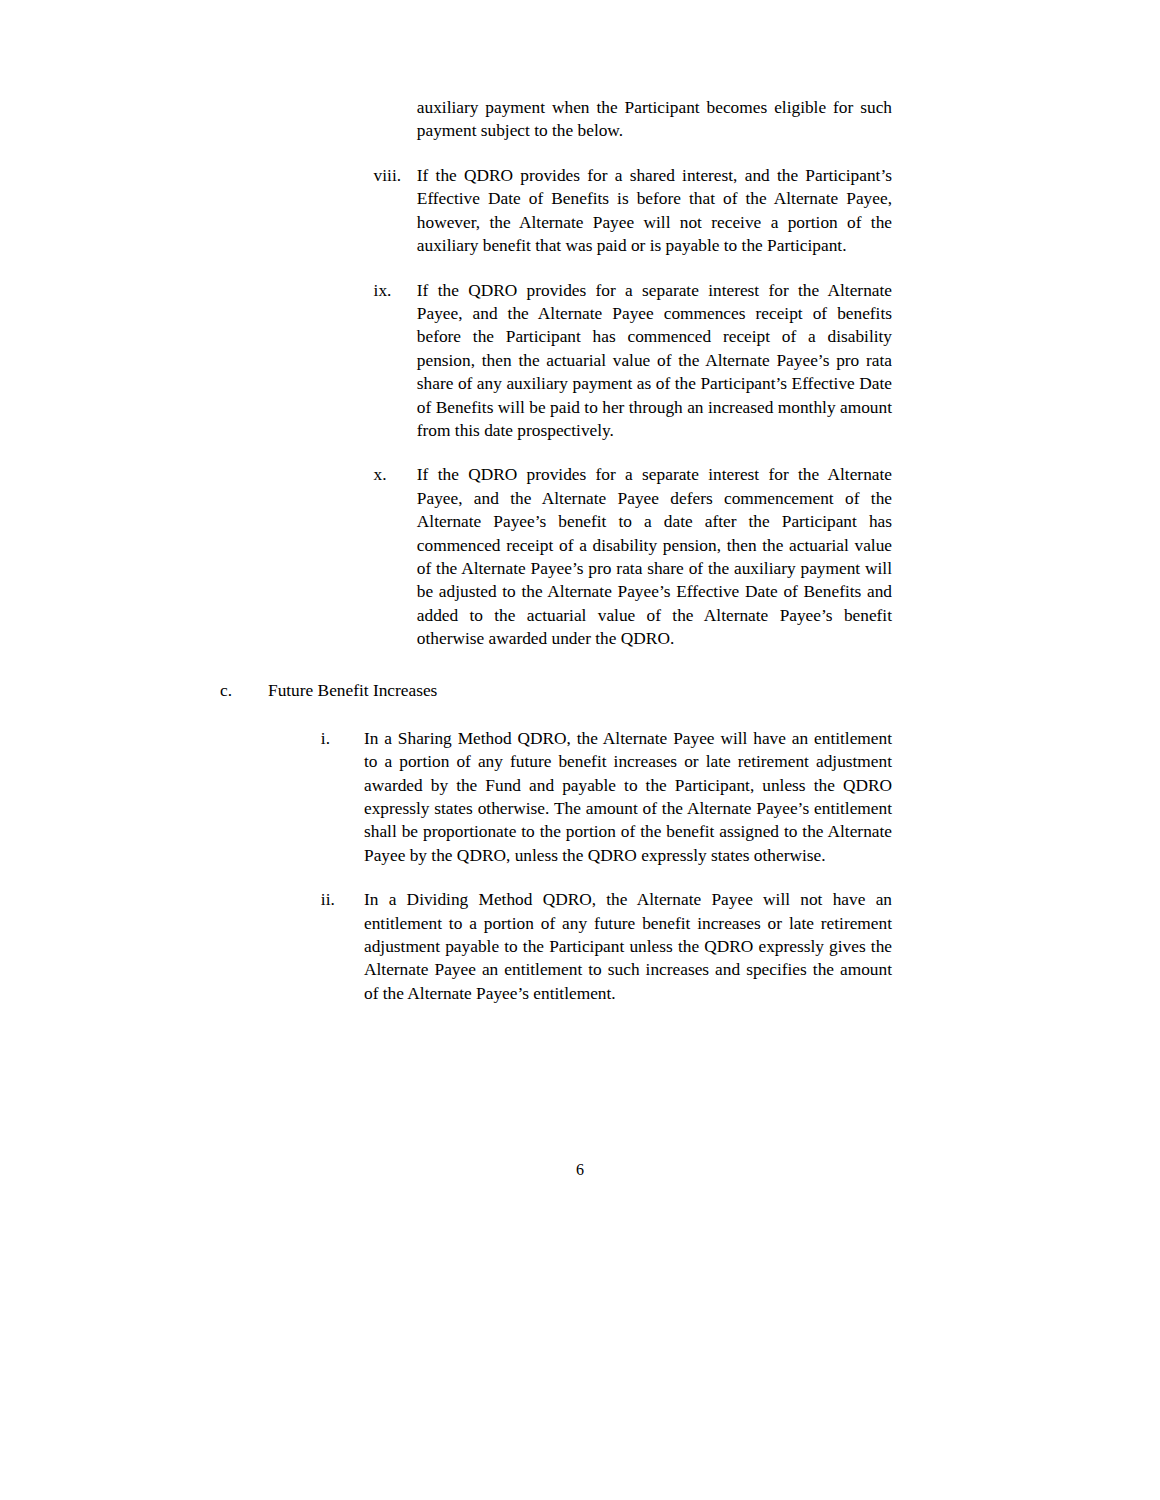auxiliary payment when the Participant becomes eligible for such payment subject to the below.
viii. If the QDRO provides for a shared interest, and the Participant’s Effective Date of Benefits is before that of the Alternate Payee, however, the Alternate Payee will not receive a portion of the auxiliary benefit that was paid or is payable to the Participant.
ix. If the QDRO provides for a separate interest for the Alternate Payee, and the Alternate Payee commences receipt of benefits before the Participant has commenced receipt of a disability pension, then the actuarial value of the Alternate Payee’s pro rata share of any auxiliary payment as of the Participant’s Effective Date of Benefits will be paid to her through an increased monthly amount from this date prospectively.
x. If the QDRO provides for a separate interest for the Alternate Payee, and the Alternate Payee defers commencement of the Alternate Payee’s benefit to a date after the Participant has commenced receipt of a disability pension, then the actuarial value of the Alternate Payee’s pro rata share of the auxiliary payment will be adjusted to the Alternate Payee’s Effective Date of Benefits and added to the actuarial value of the Alternate Payee’s benefit otherwise awarded under the QDRO.
c. Future Benefit Increases
i. In a Sharing Method QDRO, the Alternate Payee will have an entitlement to a portion of any future benefit increases or late retirement adjustment awarded by the Fund and payable to the Participant, unless the QDRO expressly states otherwise. The amount of the Alternate Payee’s entitlement shall be proportionate to the portion of the benefit assigned to the Alternate Payee by the QDRO, unless the QDRO expressly states otherwise.
ii. In a Dividing Method QDRO, the Alternate Payee will not have an entitlement to a portion of any future benefit increases or late retirement adjustment payable to the Participant unless the QDRO expressly gives the Alternate Payee an entitlement to such increases and specifies the amount of the Alternate Payee’s entitlement.
6